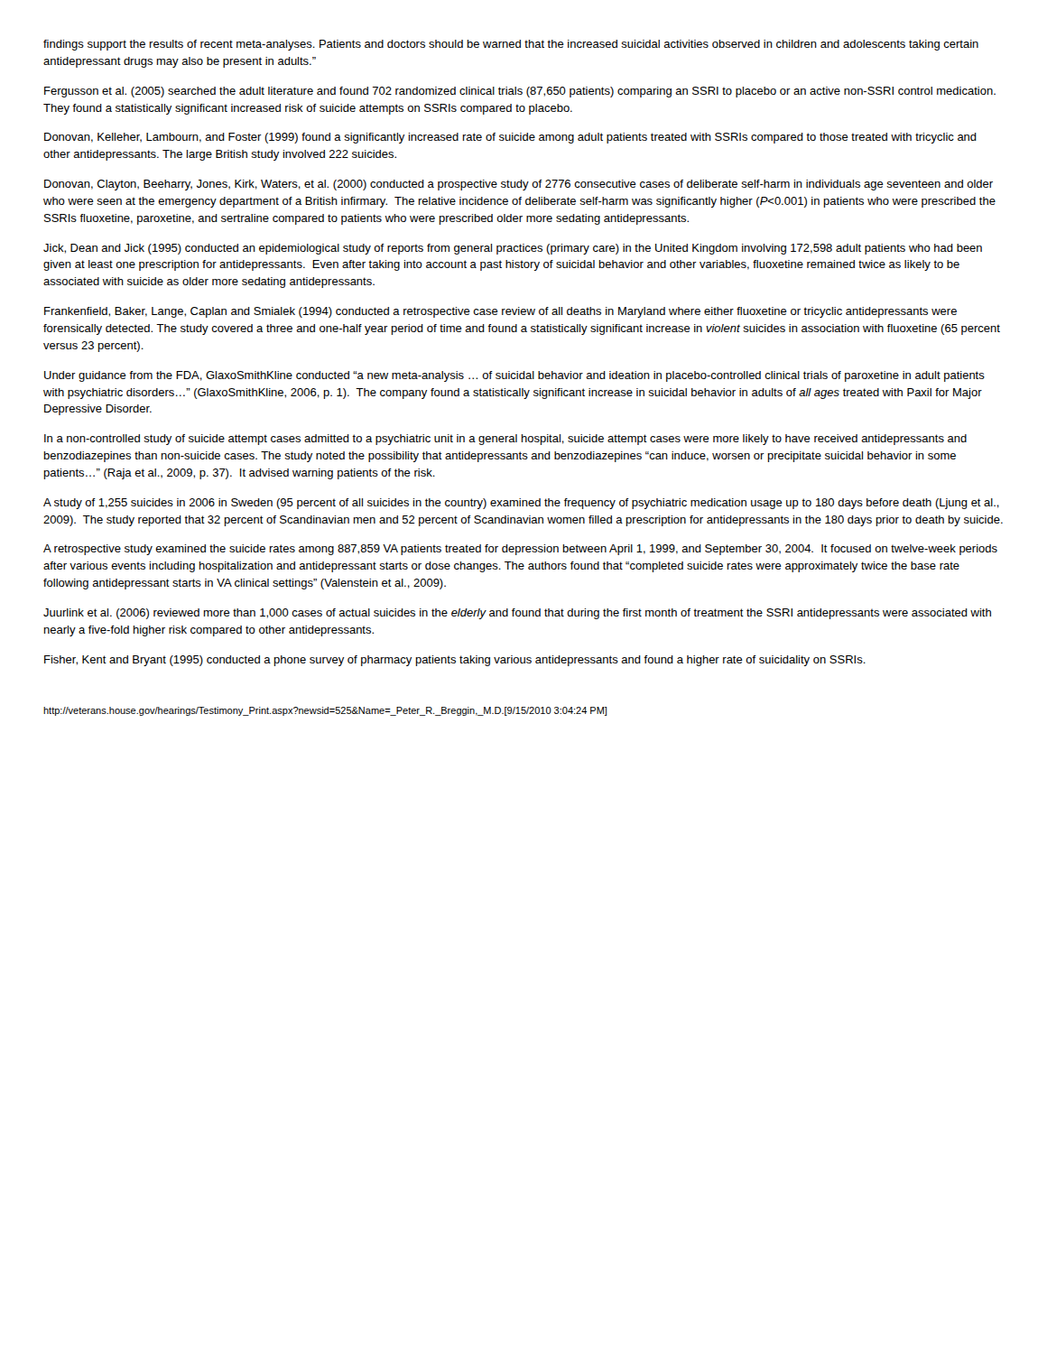findings support the results of recent meta-analyses. Patients and doctors should be warned that the increased suicidal activities observed in children and adolescents taking certain antidepressant drugs may also be present in adults.”
Fergusson et al. (2005) searched the adult literature and found 702 randomized clinical trials (87,650 patients) comparing an SSRI to placebo or an active non-SSRI control medication. They found a statistically significant increased risk of suicide attempts on SSRIs compared to placebo.
Donovan, Kelleher, Lambourn, and Foster (1999) found a significantly increased rate of suicide among adult patients treated with SSRIs compared to those treated with tricyclic and other antidepressants. The large British study involved 222 suicides.
Donovan, Clayton, Beeharry, Jones, Kirk, Waters, et al. (2000) conducted a prospective study of 2776 consecutive cases of deliberate self-harm in individuals age seventeen and older who were seen at the emergency department of a British infirmary. The relative incidence of deliberate self-harm was significantly higher (P<0.001) in patients who were prescribed the SSRIs fluoxetine, paroxetine, and sertraline compared to patients who were prescribed older more sedating antidepressants.
Jick, Dean and Jick (1995) conducted an epidemiological study of reports from general practices (primary care) in the United Kingdom involving 172,598 adult patients who had been given at least one prescription for antidepressants. Even after taking into account a past history of suicidal behavior and other variables, fluoxetine remained twice as likely to be associated with suicide as older more sedating antidepressants.
Frankenfield, Baker, Lange, Caplan and Smialek (1994) conducted a retrospective case review of all deaths in Maryland where either fluoxetine or tricyclic antidepressants were forensically detected. The study covered a three and one-half year period of time and found a statistically significant increase in violent suicides in association with fluoxetine (65 percent versus 23 percent).
Under guidance from the FDA, GlaxoSmithKline conducted “a new meta-analysis … of suicidal behavior and ideation in placebo-controlled clinical trials of paroxetine in adult patients with psychiatric disorders…” (GlaxoSmithKline, 2006, p. 1). The company found a statistically significant increase in suicidal behavior in adults of all ages treated with Paxil for Major Depressive Disorder.
In a non-controlled study of suicide attempt cases admitted to a psychiatric unit in a general hospital, suicide attempt cases were more likely to have received antidepressants and benzodiazepines than non-suicide cases. The study noted the possibility that antidepressants and benzodiazepines “can induce, worsen or precipitate suicidal behavior in some patients…” (Raja et al., 2009, p. 37). It advised warning patients of the risk.
A study of 1,255 suicides in 2006 in Sweden (95 percent of all suicides in the country) examined the frequency of psychiatric medication usage up to 180 days before death (Ljung et al., 2009). The study reported that 32 percent of Scandinavian men and 52 percent of Scandinavian women filled a prescription for antidepressants in the 180 days prior to death by suicide.
A retrospective study examined the suicide rates among 887,859 VA patients treated for depression between April 1, 1999, and September 30, 2004. It focused on twelve-week periods after various events including hospitalization and antidepressant starts or dose changes. The authors found that “completed suicide rates were approximately twice the base rate following antidepressant starts in VA clinical settings” (Valenstein et al., 2009).
Juurlink et al. (2006) reviewed more than 1,000 cases of actual suicides in the elderly and found that during the first month of treatment the SSRI antidepressants were associated with nearly a five-fold higher risk compared to other antidepressants.
Fisher, Kent and Bryant (1995) conducted a phone survey of pharmacy patients taking various antidepressants and found a higher rate of suicidality on SSRIs.
http://veterans.house.gov/hearings/Testimony_Print.aspx?newsid=525&Name=_Peter_R._Breggin,_M.D.[9/15/2010 3:04:24 PM]